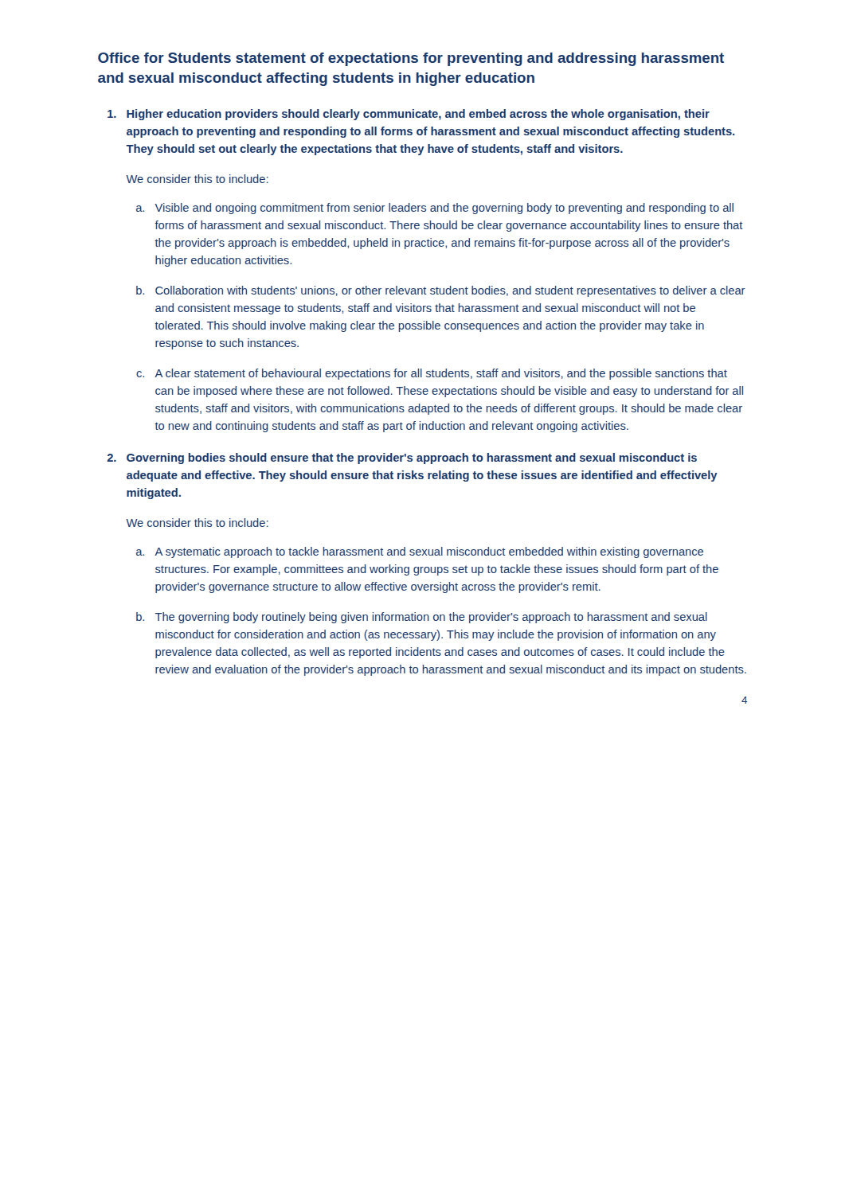Office for Students statement of expectations for preventing and addressing harassment and sexual misconduct affecting students in higher education
Higher education providers should clearly communicate, and embed across the whole organisation, their approach to preventing and responding to all forms of harassment and sexual misconduct affecting students. They should set out clearly the expectations that they have of students, staff and visitors.
We consider this to include:
Visible and ongoing commitment from senior leaders and the governing body to preventing and responding to all forms of harassment and sexual misconduct. There should be clear governance accountability lines to ensure that the provider's approach is embedded, upheld in practice, and remains fit-for-purpose across all of the provider's higher education activities.
Collaboration with students' unions, or other relevant student bodies, and student representatives to deliver a clear and consistent message to students, staff and visitors that harassment and sexual misconduct will not be tolerated. This should involve making clear the possible consequences and action the provider may take in response to such instances.
A clear statement of behavioural expectations for all students, staff and visitors, and the possible sanctions that can be imposed where these are not followed. These expectations should be visible and easy to understand for all students, staff and visitors, with communications adapted to the needs of different groups. It should be made clear to new and continuing students and staff as part of induction and relevant ongoing activities.
Governing bodies should ensure that the provider's approach to harassment and sexual misconduct is adequate and effective. They should ensure that risks relating to these issues are identified and effectively mitigated.
We consider this to include:
A systematic approach to tackle harassment and sexual misconduct embedded within existing governance structures. For example, committees and working groups set up to tackle these issues should form part of the provider's governance structure to allow effective oversight across the provider's remit.
The governing body routinely being given information on the provider's approach to harassment and sexual misconduct for consideration and action (as necessary). This may include the provision of information on any prevalence data collected, as well as reported incidents and cases and outcomes of cases. It could include the review and evaluation of the provider's approach to harassment and sexual misconduct and its impact on students.
4